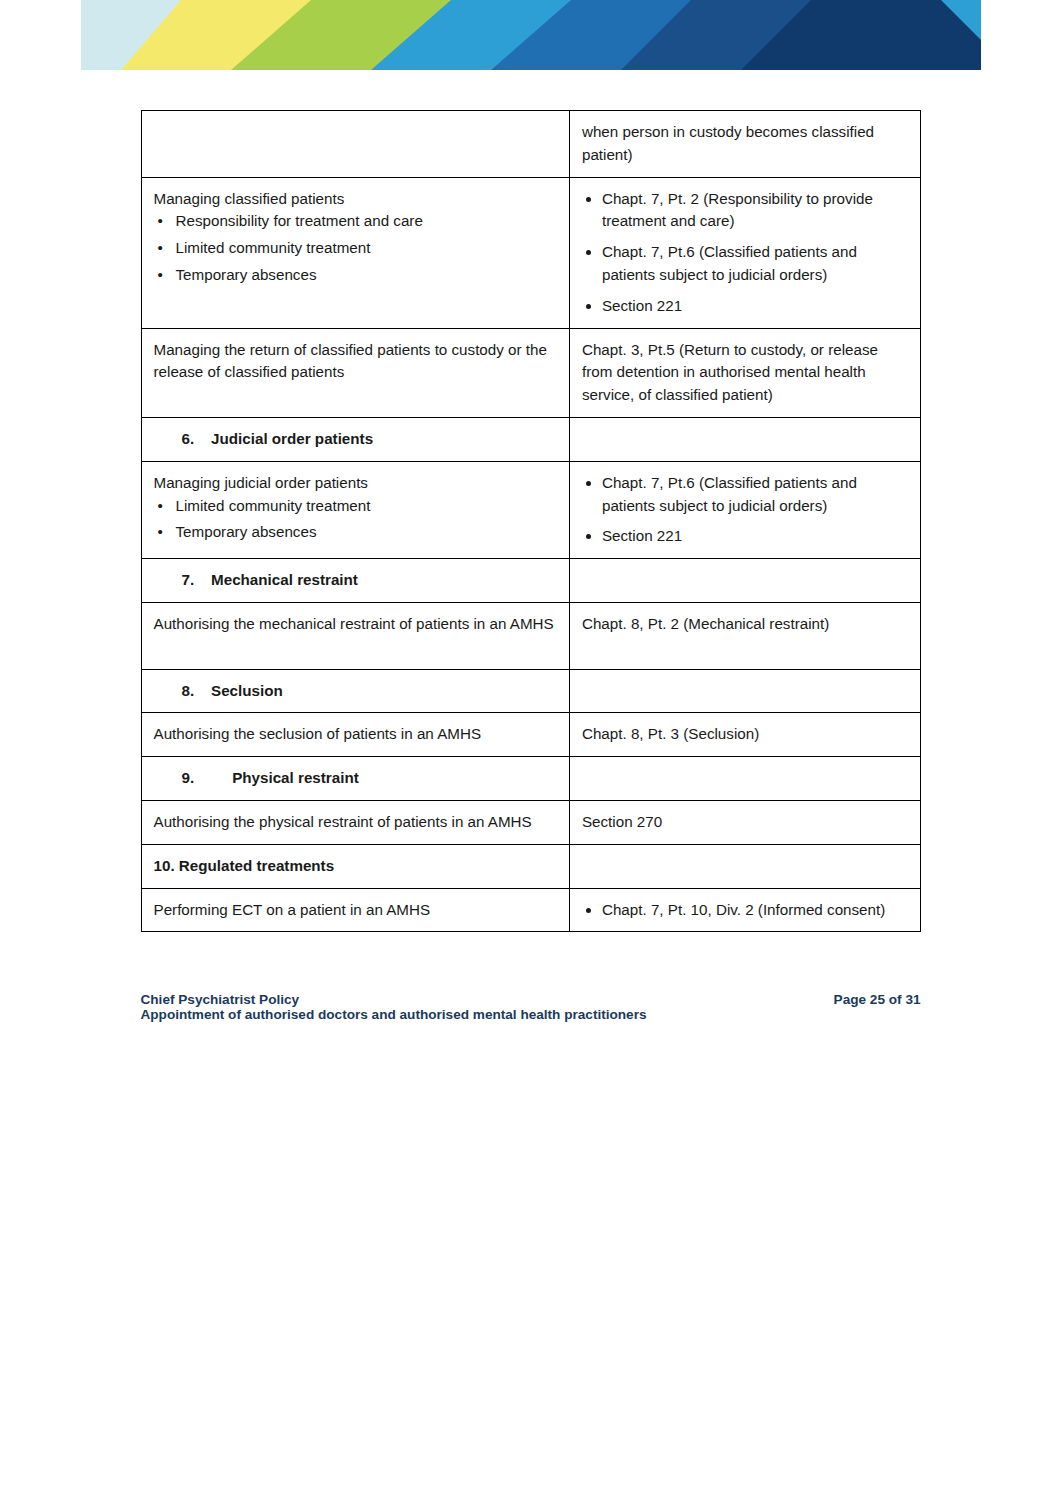| | when person in custody becomes classified patient) |
| Managing classified patients Responsibility for treatment and care Limited community treatment Temporary absences | Chapt. 7, Pt. 2 (Responsibility to provide treatment and care) Chapt. 7, Pt.6 (Classified patients and patients subject to judicial orders) Section 221 |
| Managing the return of classified patients to custody or the release of classified patients | Chapt. 3, Pt.5 (Return to custody, or release from detention in authorised mental health service, of classified patient) |
| 6. Judicial order patients | |
| Managing judicial order patients Limited community treatment Temporary absences | Chapt. 7, Pt.6 (Classified patients and patients subject to judicial orders) Section 221 |
| 7. Mechanical restraint | |
| Authorising the mechanical restraint of patients in an AMHS | Chapt. 8, Pt. 2 (Mechanical restraint) |
| 8. Seclusion | |
| Authorising the seclusion of patients in an AMHS | Chapt. 8, Pt. 3 (Seclusion) |
| 9. Physical restraint | |
| Authorising the physical restraint of patients in an AMHS | Section 270 |
| 10. Regulated treatments | |
| Performing ECT on a patient in an AMHS | Chapt. 7, Pt. 10, Div. 2 (Informed consent) |
Chief Psychiatrist Policy
Appointment of authorised doctors and authorised mental health practitioners
Page 25 of 31